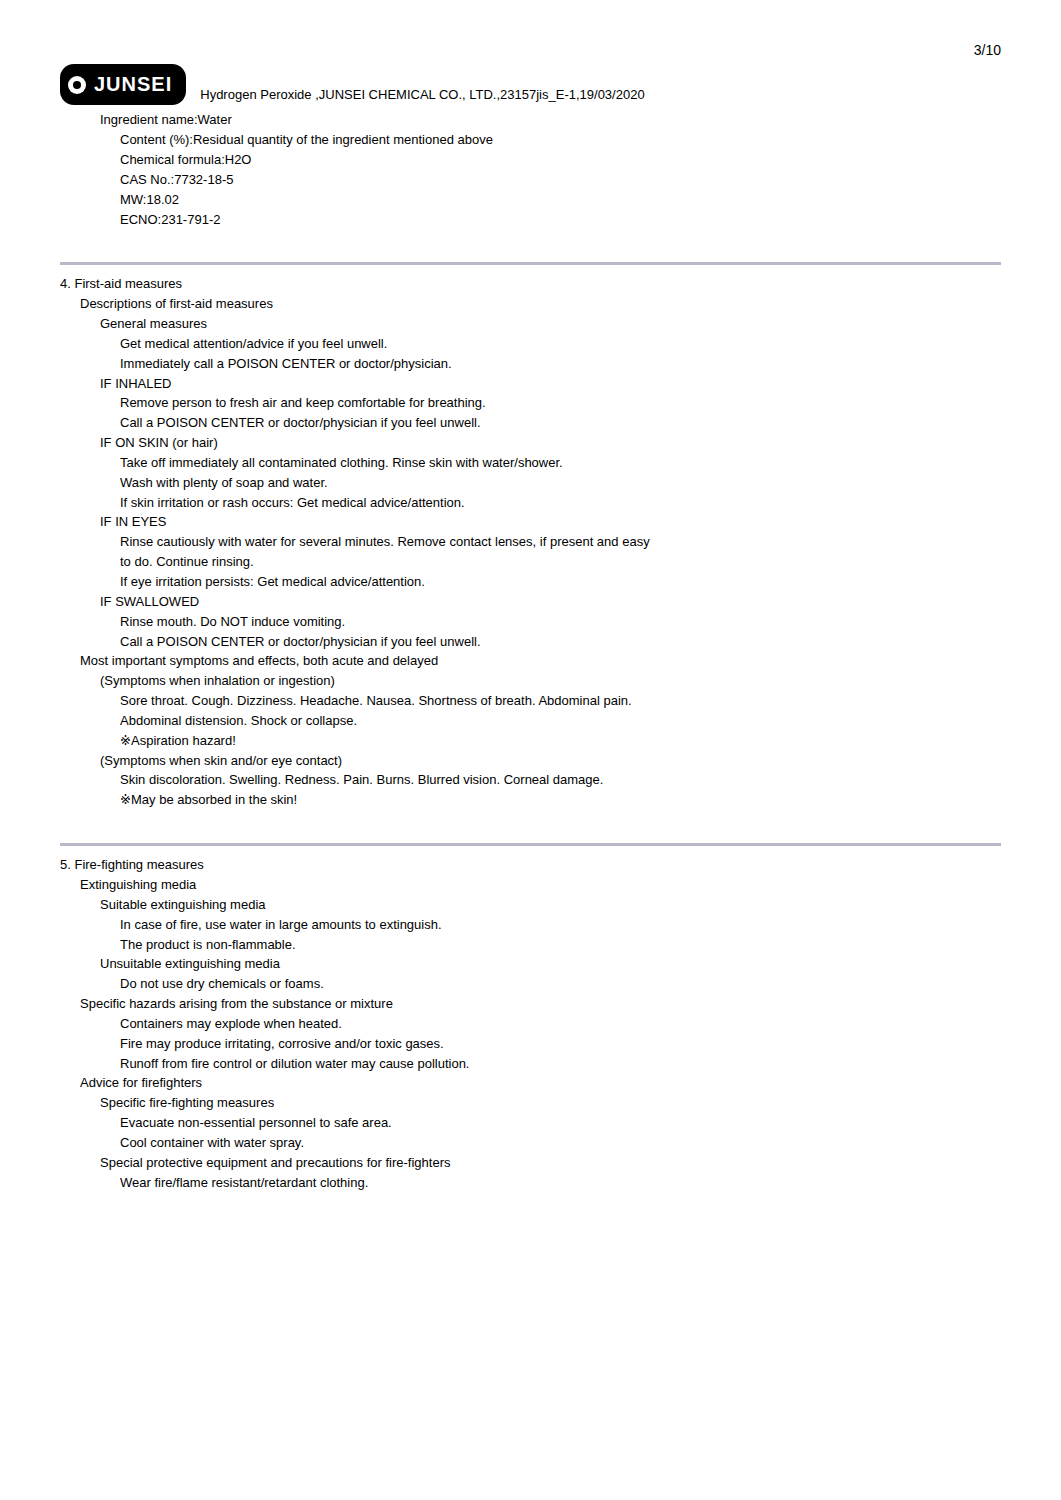3/10
JUNSEI
Hydrogen Peroxide ,JUNSEI CHEMICAL CO., LTD.,23157jis_E-1,19/03/2020
Ingredient name:Water
Content (%):Residual quantity of the ingredient mentioned above
Chemical formula:H2O
CAS No.:7732-18-5
MW:18.02
ECNO:231-791-2
4. First-aid measures
Descriptions of first-aid measures
General measures
Get medical attention/advice if you feel unwell.
Immediately call a POISON CENTER or doctor/physician.
IF INHALED
Remove person to fresh air and keep comfortable for breathing.
Call a POISON CENTER or doctor/physician if you feel unwell.
IF ON SKIN (or hair)
Take off immediately all contaminated clothing. Rinse skin with water/shower.
Wash with plenty of soap and water.
If skin irritation or rash occurs: Get medical advice/attention.
IF IN EYES
Rinse cautiously with water for several minutes. Remove contact lenses, if present and easy
to do. Continue rinsing.
If eye irritation persists: Get medical advice/attention.
IF SWALLOWED
Rinse mouth. Do NOT induce vomiting.
Call a POISON CENTER or doctor/physician if you feel unwell.
Most important symptoms and effects, both acute and delayed
(Symptoms when inhalation or ingestion)
Sore throat. Cough. Dizziness. Headache. Nausea. Shortness of breath. Abdominal pain.
Abdominal distension. Shock or collapse.
※Aspiration hazard!
(Symptoms when skin and/or eye contact)
Skin discoloration. Swelling. Redness. Pain. Burns. Blurred vision. Corneal damage.
※May be absorbed in the skin!
5. Fire-fighting measures
Extinguishing media
Suitable extinguishing media
In case of fire, use water in large amounts to extinguish.
The product is non-flammable.
Unsuitable extinguishing media
Do not use dry chemicals or foams.
Specific hazards arising from the substance or mixture
Containers may explode when heated.
Fire may produce irritating, corrosive and/or toxic gases.
Runoff from fire control or dilution water may cause pollution.
Advice for firefighters
Specific fire-fighting measures
Evacuate non-essential personnel to safe area.
Cool container with water spray.
Special protective equipment and precautions for fire-fighters
Wear fire/flame resistant/retardant clothing.